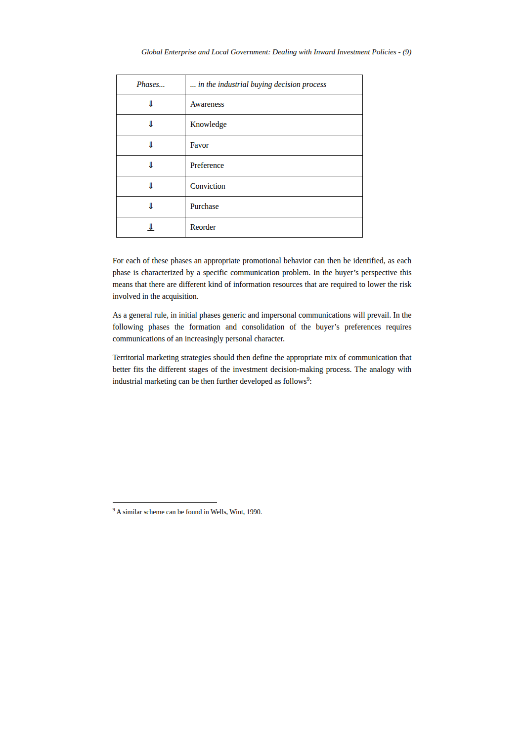Global Enterprise and Local Government: Dealing with Inward Investment Policies - (9)
| Phases... | ... in the industrial buying decision process |
| --- | --- |
| ⇓ | Awareness |
| ⇓ | Knowledge |
| ⇓ | Favor |
| ⇓ | Preference |
| ⇓ | Conviction |
| ⇓ | Purchase |
| ⇓ | Reorder |
For each of these phases an appropriate promotional behavior can then be identified, as each phase is characterized by a specific communication problem. In the buyer’s perspective this means that there are different kind of information resources that are required to lower the risk involved in the acquisition.
As a general rule, in initial phases generic and impersonal communications will prevail. In the following phases the formation and consolidation of the buyer’s preferences requires communications of an increasingly personal character.
Territorial marketing strategies should then define the appropriate mix of communication that better fits the different stages of the investment decision-making process. The analogy with industrial marketing can be then further developed as follows9:
9 A similar scheme can be found in Wells, Wint, 1990.